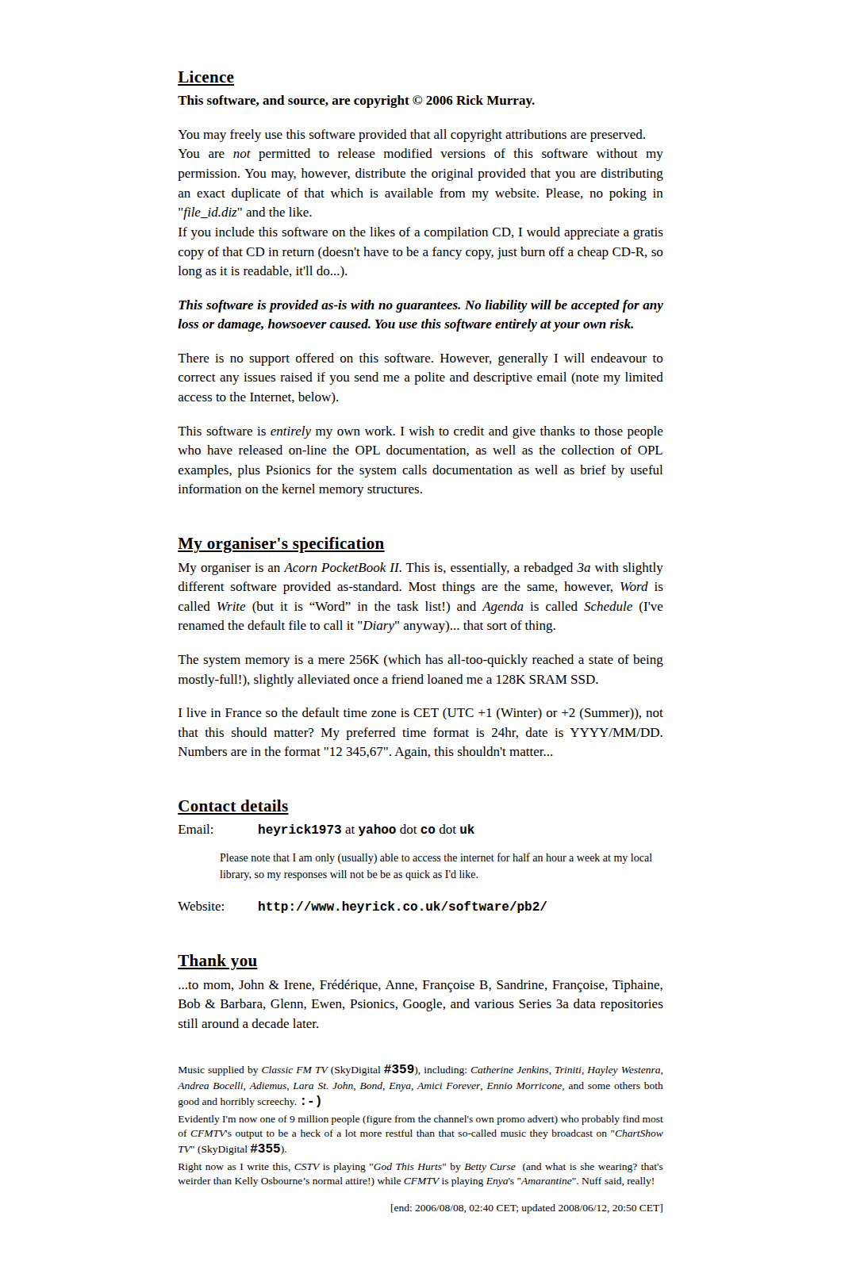Licence
This software, and source, are copyright © 2006 Rick Murray.
You may freely use this software provided that all copyright attributions are preserved.
You are not permitted to release modified versions of this software without my permission. You may, however, distribute the original provided that you are distributing an exact duplicate of that which is available from my website. Please, no poking in "file_id.diz" and the like.
If you include this software on the likes of a compilation CD, I would appreciate a gratis copy of that CD in return (doesn't have to be a fancy copy, just burn off a cheap CD-R, so long as it is readable, it'll do...).
This software is provided as-is with no guarantees. No liability will be accepted for any loss or damage, howsoever caused. You use this software entirely at your own risk.
There is no support offered on this software. However, generally I will endeavour to correct any issues raised if you send me a polite and descriptive email (note my limited access to the Internet, below).
This software is entirely my own work. I wish to credit and give thanks to those people who have released on-line the OPL documentation, as well as the collection of OPL examples, plus Psionics for the system calls documentation as well as brief by useful information on the kernel memory structures.
My organiser's specification
My organiser is an Acorn PocketBook II. This is, essentially, a rebadged 3a with slightly different software provided as-standard. Most things are the same, however, Word is called Write (but it is “Word” in the task list!) and Agenda is called Schedule (I've renamed the default file to call it "Diary" anyway)... that sort of thing.
The system memory is a mere 256K (which has all-too-quickly reached a state of being mostly-full!), slightly alleviated once a friend loaned me a 128K SRAM SSD.
I live in France so the default time zone is CET (UTC +1 (Winter) or +2 (Summer)), not that this should matter? My preferred time format is 24hr, date is YYYY/MM/DD. Numbers are in the format "12 345,67". Again, this shouldn't matter...
Contact details
Email:
heyrick1973 at yahoo dot co dot uk
Please note that I am only (usually) able to access the internet for half an hour a week at my local library, so my responses will not be be as quick as I'd like.
Website:
http://www.heyrick.co.uk/software/pb2/
Thank you
...to mom, John & Irene, Frédérique, Anne, Françoise B, Sandrine, Françoise, Tiphaine, Bob & Barbara, Glenn, Ewen, Psionics, Google, and various Series 3a data repositories still around a decade later.
Music supplied by Classic FM TV (SkyDigital #359), including: Catherine Jenkins, Triniti, Hayley Westenra, Andrea Bocelli, Adiemus, Lara St. John, Bond, Enya, Amici Forever, Ennio Morricone, and some others both good and horribly screechy. :-)
Evidently I'm now one of 9 million people (figure from the channel's own promo advert) who probably find most of CFMTV's output to be a heck of a lot more restful than that so-called music they broadcast on "ChartShow TV" (SkyDigital #355).
Right now as I write this, CSTV is playing "God This Hurts" by Betty Curse (and what is she wearing? that's weirder than Kelly Osbourne’s normal attire!) while CFMTV is playing Enya's "Amarantine". Nuff said, really!
[end: 2006/08/08, 02:40 CET; updated 2008/06/12, 20:50 CET]